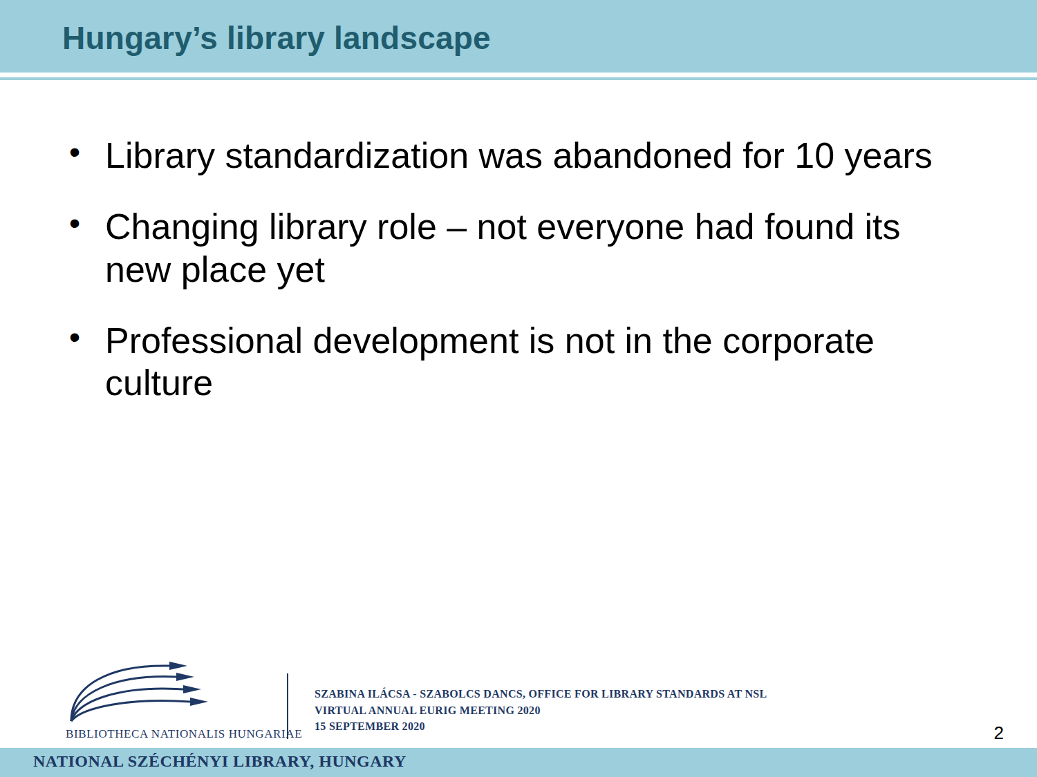Hungary’s library landscape
Library standardization was abandoned for 10 years
Changing library role – not everyone had found its new place yet
Professional development is not in the corporate culture
BIBLIOTHECA NATIONALIS HUNGARIAE
SZABINA ILÁCSA - SZABOLCS DANCS, OFFICE FOR LIBRARY STANDARDS AT NSL
VIRTUAL ANNUAL EURIG MEETING 2020
15 SEPTEMBER 2020
2
NATIONAL SZÉCHÉNYI LIBRARY, HUNGARY